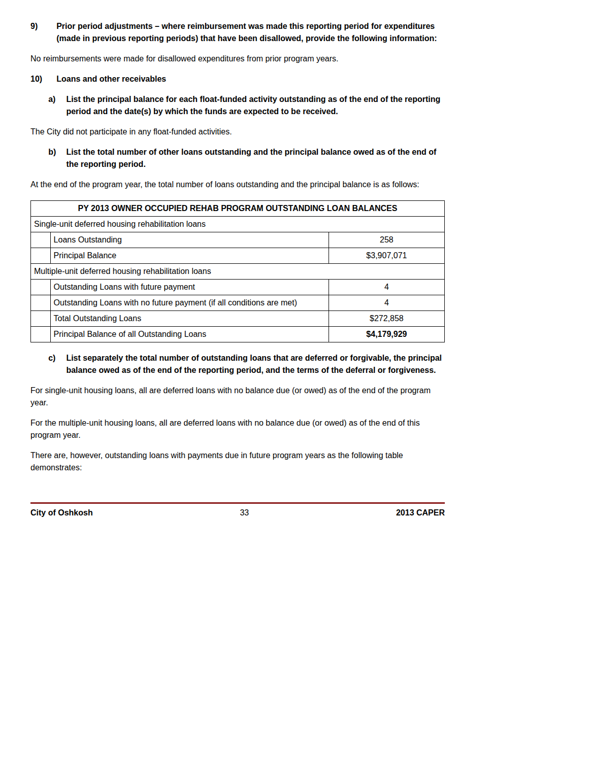9)
Prior period adjustments – where reimbursement was made this reporting period for expenditures (made in previous reporting periods) that have been disallowed, provide the following information:
No reimbursements were made for disallowed expenditures from prior program years.
10)
Loans and other receivables
a)
List the principal balance for each float-funded activity outstanding as of the end of the reporting period and the date(s) by which the funds are expected to be received.
The City did not participate in any float-funded activities.
b)
List the total number of other loans outstanding and the principal balance owed as of the end of the reporting period.
At the end of the program year, the total number of loans outstanding and the principal balance is as follows:
| PY 2013 OWNER OCCUPIED REHAB PROGRAM OUTSTANDING LOAN BALANCES |
| --- |
| Single-unit deferred housing rehabilitation loans |
| | Loans Outstanding | 258 |
| | Principal Balance | $3,907,071 |
| Multiple-unit deferred housing rehabilitation loans |
| | Outstanding Loans with future payment | 4 |
| | Outstanding Loans with no future payment (if all conditions are met) | 4 |
| | Total Outstanding Loans | $272,858 |
| | Principal Balance of all Outstanding Loans | $4,179,929 |
c)
List separately the total number of outstanding loans that are deferred or forgivable, the principal balance owed as of the end of the reporting period, and the terms of the deferral or forgiveness.
For single-unit housing loans, all are deferred loans with no balance due (or owed) as of the end of the program year.
For the multiple-unit housing loans, all are deferred loans with no balance due (or owed) as of the end of this program year.
There are, however, outstanding loans with payments due in future program years as the following table demonstrates:
City of Oshkosh 33 2013 CAPER